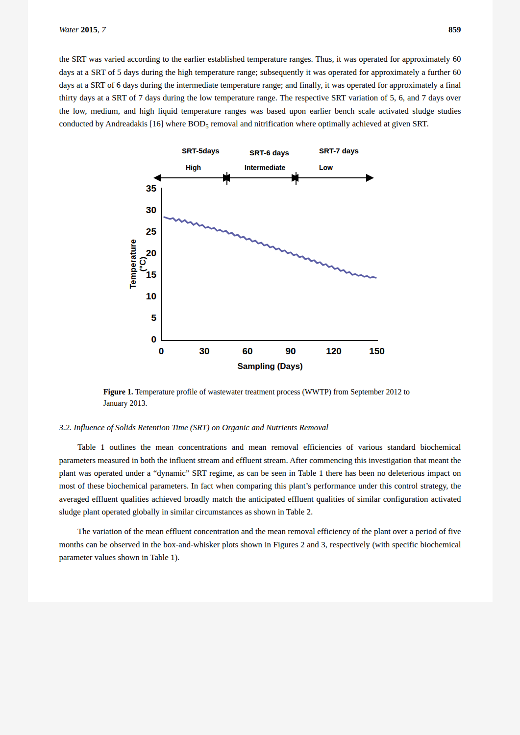Water 2015, 7 859
the SRT was varied according to the earlier established temperature ranges. Thus, it was operated for approximately 60 days at a SRT of 5 days during the high temperature range; subsequently it was operated for approximately a further 60 days at a SRT of 6 days during the intermediate temperature range; and finally, it was operated for approximately a final thirty days at a SRT of 7 days during the low temperature range. The respective SRT variation of 5, 6, and 7 days over the low, medium, and high liquid temperature ranges was based upon earlier bench scale activated sludge studies conducted by Andreadakis [16] where BOD5 removal and nitrification where optimally achieved at given SRT.
SRT-5days SRT-6 days SRT-7 days High Intermediate Low 35 30 25 20 15 10 5 0 0 30 60 90 120 150 Sampling (Days) Temperature (°C)
Figure 1. Temperature profile of wastewater treatment process (WWTP) from September 2012 to January 2013.
3.2. Influence of Solids Retention Time (SRT) on Organic and Nutrients Removal
Table 1 outlines the mean concentrations and mean removal efficiencies of various standard biochemical parameters measured in both the influent stream and effluent stream. After commencing this investigation that meant the plant was operated under a “dynamic” SRT regime, as can be seen in Table 1 there has been no deleterious impact on most of these biochemical parameters. In fact when comparing this plant’s performance under this control strategy, the averaged effluent qualities achieved broadly match the anticipated effluent qualities of similar configuration activated sludge plant operated globally in similar circumstances as shown in Table 2.
The variation of the mean effluent concentration and the mean removal efficiency of the plant over a period of five months can be observed in the box-and-whisker plots shown in Figures 2 and 3, respectively (with specific biochemical parameter values shown in Table 1).